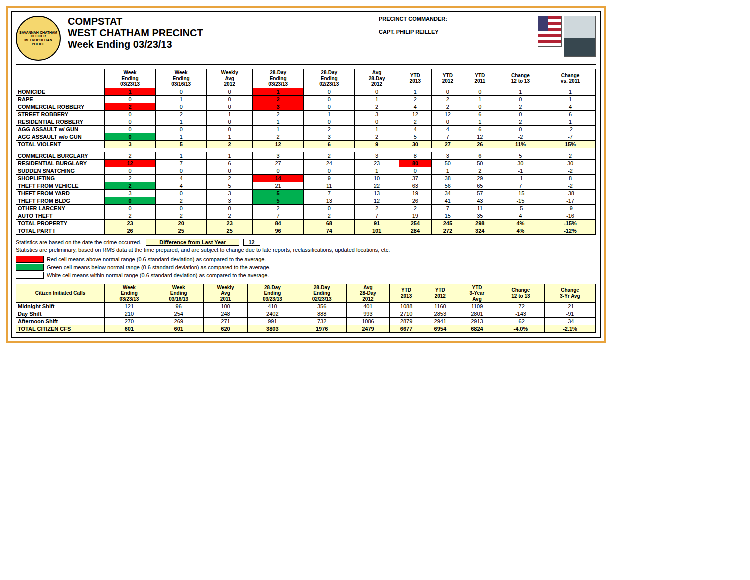SAVANNAH-CHATHAM
OFFICER
METROPOLITAN
POLICE
COMPSTAT
WEST CHATHAM PRECINCT
Week Ending 03/23/13
PRECINCT COMMANDER:
CAPT. PHILIP REILLEY
| | Week Ending 03/23/13 | Week Ending 03/16/13 | Weekly Avg 2012 | 28-Day Ending 03/23/13 | 28-Day Ending 02/23/13 | Avg 28-Day 2012 | YTD 2013 | YTD 2012 | YTD 2011 | Change 12 to 13 | Change vs. 2011 |
| --- | --- | --- | --- | --- | --- | --- | --- | --- | --- | --- | --- |
| HOMICIDE | 1 | 0 | 0 | 1 | 0 | 0 | 1 | 0 | 0 | 1 | 1 |
| RAPE | 0 | 1 | 0 | 2 | 0 | 1 | 2 | 2 | 1 | 0 | 1 |
| COMMERCIAL ROBBERY | 2 | 0 | 0 | 3 | 0 | 2 | 4 | 2 | 0 | 2 | 4 |
| STREET ROBBERY | 0 | 2 | 1 | 2 | 1 | 3 | 12 | 12 | 6 | 0 | 6 |
| RESIDENTIAL ROBBERY | 0 | 1 | 0 | 1 | 0 | 0 | 2 | 0 | 1 | 2 | 1 |
| AGG ASSAULT w/ GUN | 0 | 0 | 0 | 1 | 2 | 1 | 4 | 4 | 6 | 0 | -2 |
| AGG ASSAULT w/o GUN | 0 | 1 | 1 | 2 | 3 | 2 | 5 | 7 | 12 | -2 | -7 |
| TOTAL VIOLENT | 3 | 5 | 2 | 12 | 6 | 9 | 30 | 27 | 26 | 11% | 15% |
| COMMERCIAL BURGLARY | 2 | 1 | 1 | 3 | 2 | 3 | 8 | 3 | 6 | 5 | 2 |
| RESIDENTIAL BURGLARY | 12 | 7 | 6 | 27 | 24 | 23 | 80 | 50 | 50 | 30 | 30 |
| SUDDEN SNATCHING | 0 | 0 | 0 | 0 | 0 | 1 | 0 | 1 | 2 | -1 | -2 |
| SHOPLIFTING | 2 | 4 | 2 | 14 | 9 | 10 | 37 | 38 | 29 | -1 | 8 |
| THEFT FROM VEHICLE | 2 | 4 | 5 | 21 | 11 | 22 | 63 | 56 | 65 | 7 | -2 |
| THEFT FROM YARD | 3 | 0 | 3 | 5 | 7 | 13 | 19 | 34 | 57 | -15 | -38 |
| THEFT FROM BLDG | 0 | 2 | 3 | 5 | 13 | 12 | 26 | 41 | 43 | -15 | -17 |
| OTHER LARCENY | 0 | 0 | 0 | 2 | 0 | 2 | 2 | 7 | 11 | -5 | -9 |
| AUTO THEFT | 2 | 2 | 2 | 7 | 2 | 7 | 19 | 15 | 35 | 4 | -16 |
| TOTAL PROPERTY | 23 | 20 | 23 | 84 | 68 | 91 | 254 | 245 | 298 | 4% | -15% |
| TOTAL PART I | 26 | 25 | 25 | 96 | 74 | 101 | 284 | 272 | 324 | 4% | -12% |
Statistics are based on the date the crime occurred. Difference from Last Year 12
Statistics are preliminary, based on RMS data at the time prepared, and are subject to change due to late reports, reclassifications, updated locations, etc.
Red cell means above normal range (0.6 standard deviation) as compared to the average.
Green cell means below normal range (0.6 standard deviation) as compared to the average.
White cell means within normal range (0.6 standard deviation) as compared to the average.
| Citizen Initiated Calls | Week Ending 03/23/13 | Week Ending 03/16/13 | Weekly Avg 2011 | 28-Day Ending 03/23/13 | 28-Day Ending 02/23/13 | Avg 28-Day 2012 | YTD 2013 | YTD 2012 | YTD 3-Year Avg | Change 12 to 13 | Change 3-Yr Avg |
| --- | --- | --- | --- | --- | --- | --- | --- | --- | --- | --- | --- |
| Midnight Shift | 121 | 96 | 100 | 410 | 356 | 401 | 1088 | 1160 | 1109 | -72 | -21 |
| Day Shift | 210 | 254 | 248 | 2402 | 888 | 993 | 2710 | 2853 | 2801 | -143 | -91 |
| Afternoon Shift | 270 | 269 | 271 | 991 | 732 | 1086 | 2879 | 2941 | 2913 | -62 | -34 |
| TOTAL CITIZEN CFS | 601 | 601 | 620 | 3803 | 1976 | 2479 | 6677 | 6954 | 6824 | -4.0% | -2.1% |